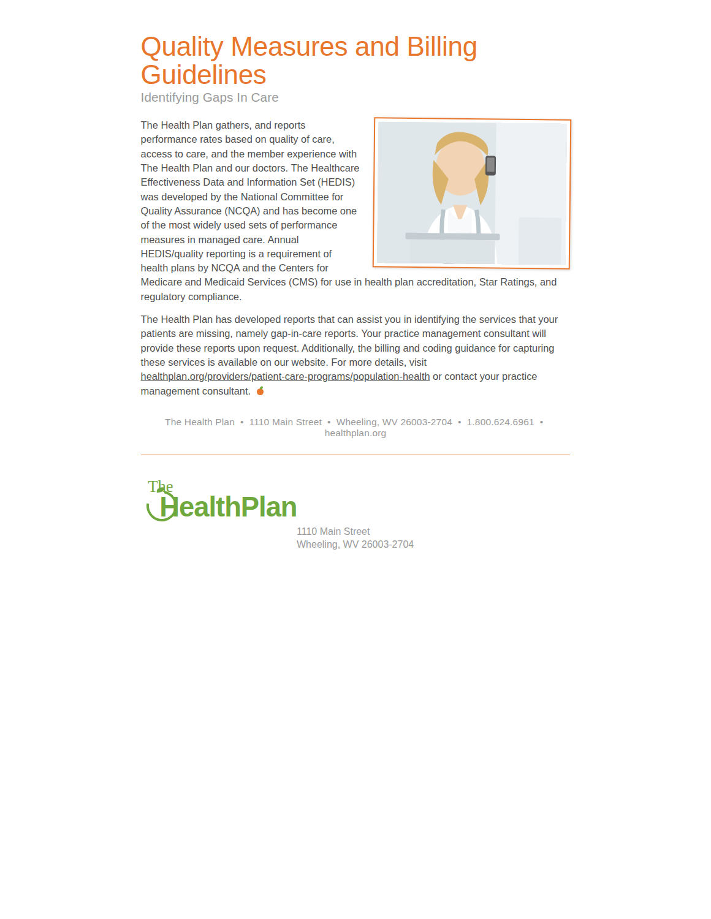Quality Measures and Billing Guidelines
Identifying Gaps In Care
The Health Plan gathers, and reports performance rates based on quality of care, access to care, and the member experience with The Health Plan and our doctors. The Healthcare Effectiveness Data and Information Set (HEDIS) was developed by the National Committee for Quality Assurance (NCQA) and has become one of the most widely used sets of performance measures in managed care. Annual HEDIS/quality reporting is a requirement of health plans by NCQA and the Centers for Medicare and Medicaid Services (CMS) for use in health plan accreditation, Star Ratings, and regulatory compliance.
The Health Plan has developed reports that can assist you in identifying the services that your patients are missing, namely gap-in-care reports. Your practice management consultant will provide these reports upon request. Additionally, the billing and coding guidance for capturing these services is available on our website. For more details, visit healthplan.org/providers/patient-care-programs/population-health or contact your practice management consultant.
The Health Plan • 1110 Main Street • Wheeling, WV 26003-2704 • 1.800.624.6961 • healthplan.org
The
HealthPlan
1110 Main Street
Wheeling, WV 26003-2704